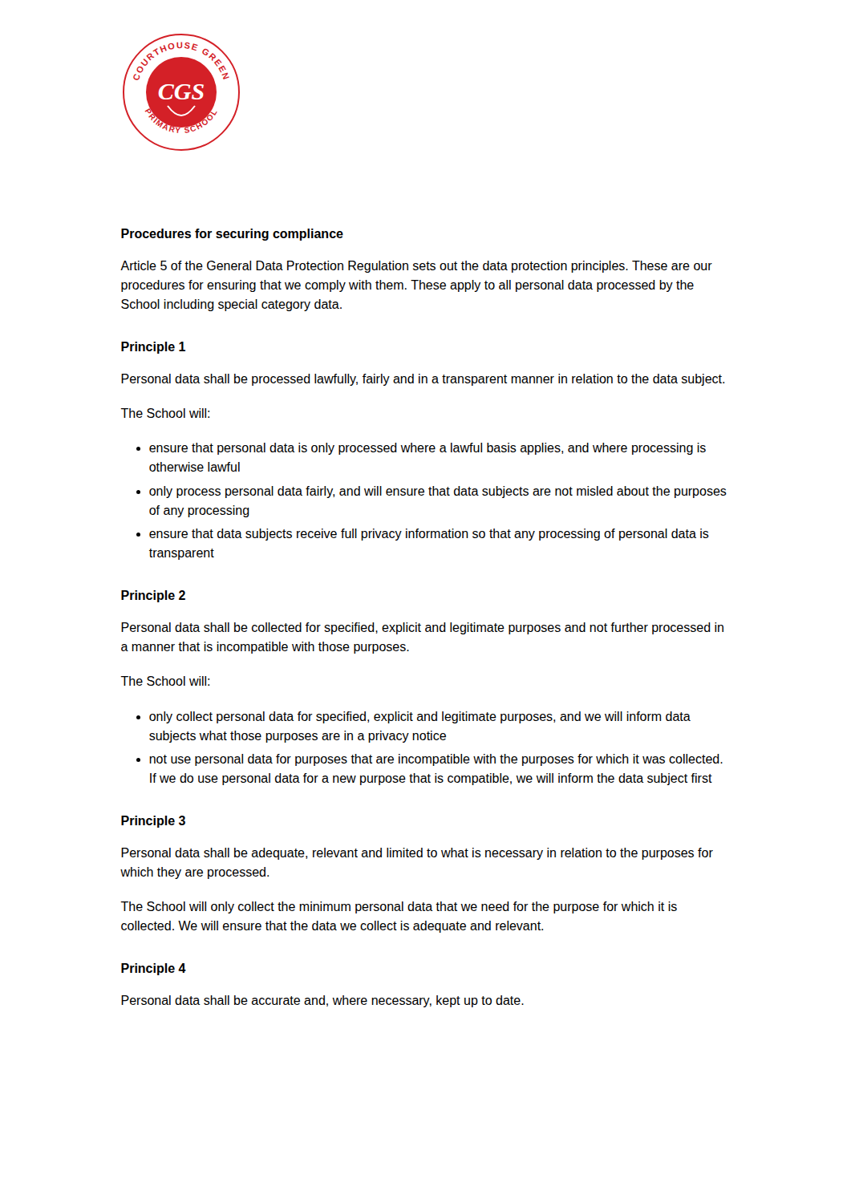COURTHOUSE GREEN PRIMARY SCHOOL CGS
Procedures for securing compliance
Article 5 of the General Data Protection Regulation sets out the data protection principles. These are our procedures for ensuring that we comply with them. These apply to all personal data processed by the School including special category data.
Principle 1
Personal data shall be processed lawfully, fairly and in a transparent manner in relation to the data subject.
The School will:
ensure that personal data is only processed where a lawful basis applies, and where processing is otherwise lawful
only process personal data fairly, and will ensure that data subjects are not misled about the purposes of any processing
ensure that data subjects receive full privacy information so that any processing of personal data is transparent
Principle 2
Personal data shall be collected for specified, explicit and legitimate purposes and not further processed in a manner that is incompatible with those purposes.
The School will:
only collect personal data for specified, explicit and legitimate purposes, and we will inform data subjects what those purposes are in a privacy notice
not use personal data for purposes that are incompatible with the purposes for which it was collected. If we do use personal data for a new purpose that is compatible, we will inform the data subject first
Principle 3
Personal data shall be adequate, relevant and limited to what is necessary in relation to the purposes for which they are processed.
The School will only collect the minimum personal data that we need for the purpose for which it is collected. We will ensure that the data we collect is adequate and relevant.
Principle 4
Personal data shall be accurate and, where necessary, kept up to date.